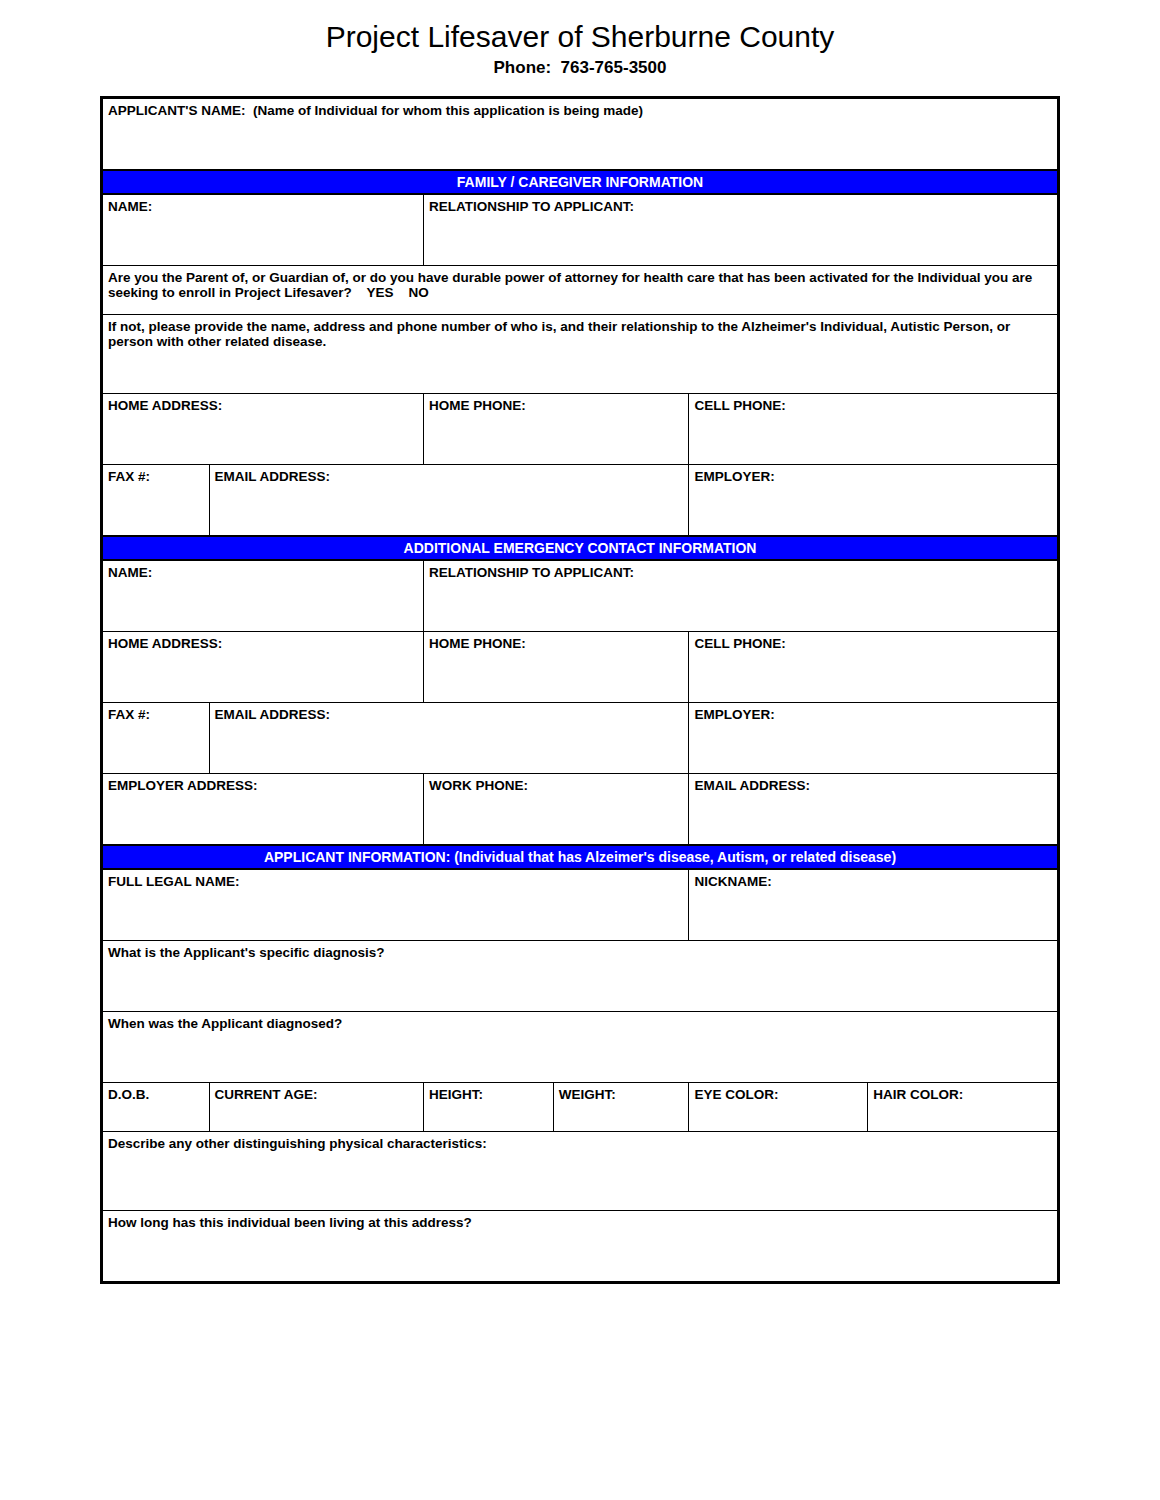Project Lifesaver of Sherburne County
Phone: 763-765-3500
| APPLICANT'S NAME: (Name of Individual for whom this application is being made) |
| FAMILY / CAREGIVER INFORMATION |
| NAME: | RELATIONSHIP TO APPLICANT: |
| Are you the Parent of, or Guardian of, or do you have durable power of attorney for health care that has been activated for the Individual you are seeking to enroll in Project Lifesaver? YES NO |
| If not, please provide the name, address and phone number of who is, and their relationship to the Alzheimer's Individual, Autistic Person, or person with other related disease. |
| HOME ADDRESS: | HOME PHONE: | CELL PHONE: |
| FAX #: | EMAIL ADDRESS: | EMPLOYER: |
| ADDITIONAL EMERGENCY CONTACT INFORMATION |
| NAME: | RELATIONSHIP TO APPLICANT: |
| HOME ADDRESS: | HOME PHONE: | CELL PHONE: |
| FAX #: | EMAIL ADDRESS: | EMPLOYER: |
| EMPLOYER ADDRESS: | WORK PHONE: | EMAIL ADDRESS: |
| APPLICANT INFORMATION: (Individual that has Alzeimer's disease, Autism, or related disease) |
| FULL LEGAL NAME: | NICKNAME: |
| What is the Applicant's specific diagnosis? |
| When was the Applicant diagnosed? |
| D.O.B. | CURRENT AGE: | HEIGHT: | WEIGHT: | EYE COLOR: | HAIR COLOR: |
| Describe any other distinguishing physical characteristics: |
| How long has this individual been living at this address? |